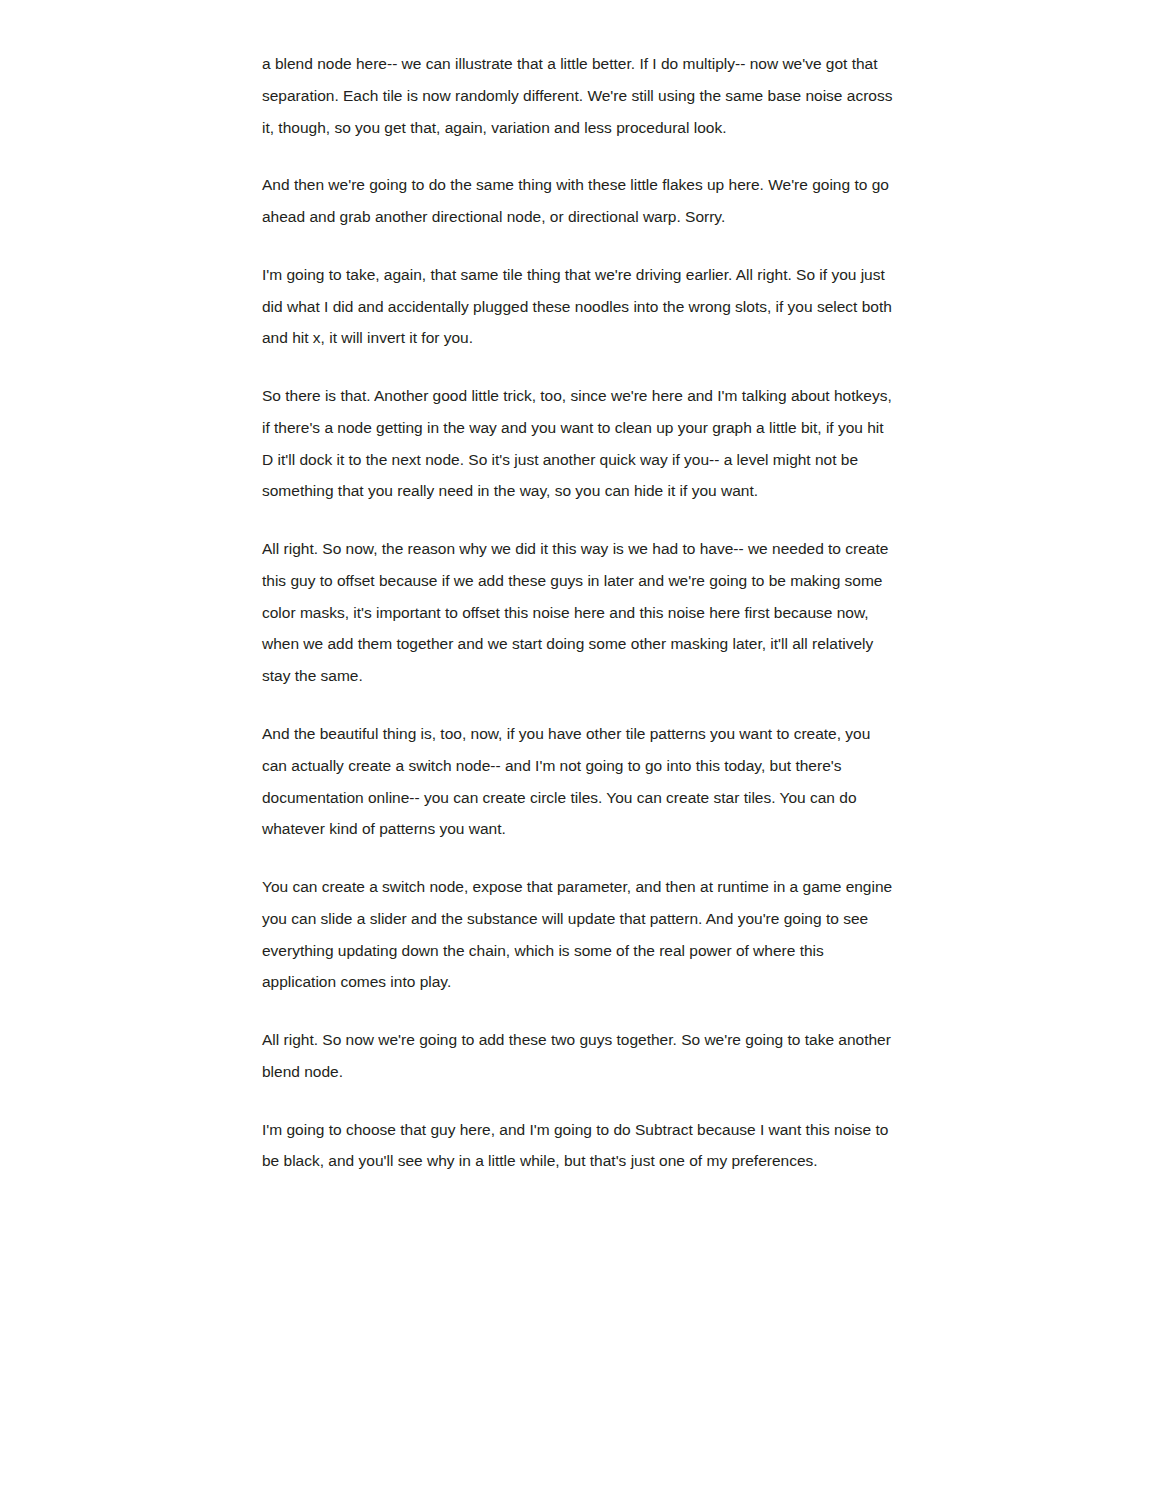a blend node here-- we can illustrate that a little better. If I do multiply-- now we've got that separation. Each tile is now randomly different. We're still using the same base noise across it, though, so you get that, again, variation and less procedural look.
And then we're going to do the same thing with these little flakes up here. We're going to go ahead and grab another directional node, or directional warp. Sorry.
I'm going to take, again, that same tile thing that we're driving earlier. All right. So if you just did what I did and accidentally plugged these noodles into the wrong slots, if you select both and hit x, it will invert it for you.
So there is that. Another good little trick, too, since we're here and I'm talking about hotkeys, if there's a node getting in the way and you want to clean up your graph a little bit, if you hit D it'll dock it to the next node. So it's just another quick way if you-- a level might not be something that you really need in the way, so you can hide it if you want.
All right. So now, the reason why we did it this way is we had to have-- we needed to create this guy to offset because if we add these guys in later and we're going to be making some color masks, it's important to offset this noise here and this noise here first because now, when we add them together and we start doing some other masking later, it'll all relatively stay the same.
And the beautiful thing is, too, now, if you have other tile patterns you want to create, you can actually create a switch node-- and I'm not going to go into this today, but there's documentation online-- you can create circle tiles. You can create star tiles. You can do whatever kind of patterns you want.
You can create a switch node, expose that parameter, and then at runtime in a game engine you can slide a slider and the substance will update that pattern. And you're going to see everything updating down the chain, which is some of the real power of where this application comes into play.
All right. So now we're going to add these two guys together. So we're going to take another blend node.
I'm going to choose that guy here, and I'm going to do Subtract because I want this noise to be black, and you'll see why in a little while, but that's just one of my preferences.